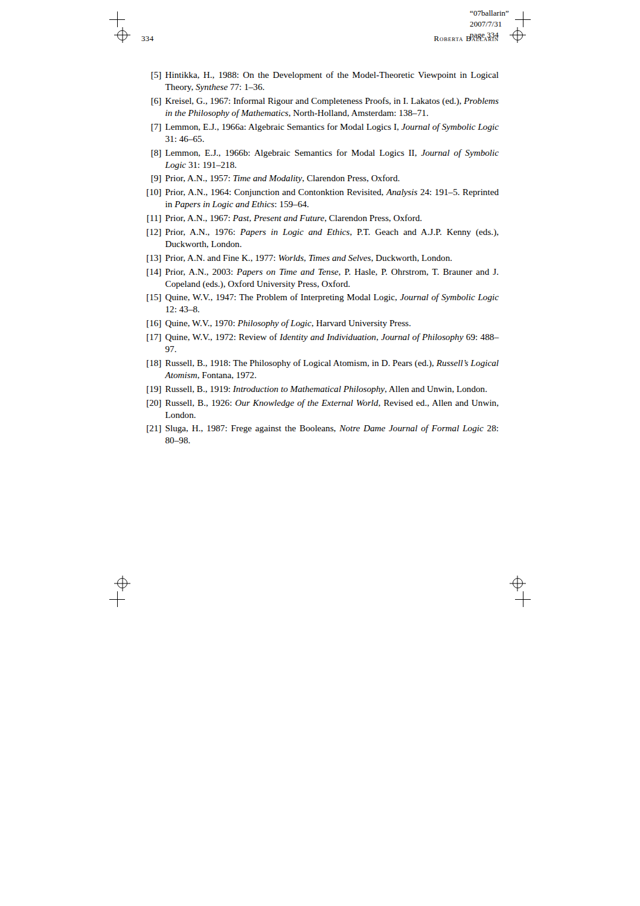“07ballarin”
2007/7/31
page 334
334 Roberta Ballarin
[5] Hintikka, H., 1988: On the Development of the Model-Theoretic Viewpoint in Logical Theory, Synthese 77: 1–36.
[6] Kreisel, G., 1967: Informal Rigour and Completeness Proofs, in I. Lakatos (ed.), Problems in the Philosophy of Mathematics, North-Holland, Amsterdam: 138–71.
[7] Lemmon, E.J., 1966a: Algebraic Semantics for Modal Logics I, Journal of Symbolic Logic 31: 46–65.
[8] Lemmon, E.J., 1966b: Algebraic Semantics for Modal Logics II, Journal of Symbolic Logic 31: 191–218.
[9] Prior, A.N., 1957: Time and Modality, Clarendon Press, Oxford.
[10] Prior, A.N., 1964: Conjunction and Contonktion Revisited, Analysis 24: 191–5. Reprinted in Papers in Logic and Ethics: 159–64.
[11] Prior, A.N., 1967: Past, Present and Future, Clarendon Press, Oxford.
[12] Prior, A.N., 1976: Papers in Logic and Ethics, P.T. Geach and A.J.P. Kenny (eds.), Duckworth, London.
[13] Prior, A.N. and Fine K., 1977: Worlds, Times and Selves, Duckworth, London.
[14] Prior, A.N., 2003: Papers on Time and Tense, P. Hasle, P. Ohrstrom, T. Brauner and J. Copeland (eds.), Oxford University Press, Oxford.
[15] Quine, W.V., 1947: The Problem of Interpreting Modal Logic, Journal of Symbolic Logic 12: 43–8.
[16] Quine, W.V., 1970: Philosophy of Logic, Harvard University Press.
[17] Quine, W.V., 1972: Review of Identity and Individuation, Journal of Philosophy 69: 488–97.
[18] Russell, B., 1918: The Philosophy of Logical Atomism, in D. Pears (ed.), Russell’s Logical Atomism, Fontana, 1972.
[19] Russell, B., 1919: Introduction to Mathematical Philosophy, Allen and Unwin, London.
[20] Russell, B., 1926: Our Knowledge of the External World, Revised ed., Allen and Unwin, London.
[21] Sluga, H., 1987: Frege against the Booleans, Notre Dame Journal of Formal Logic 28: 80–98.